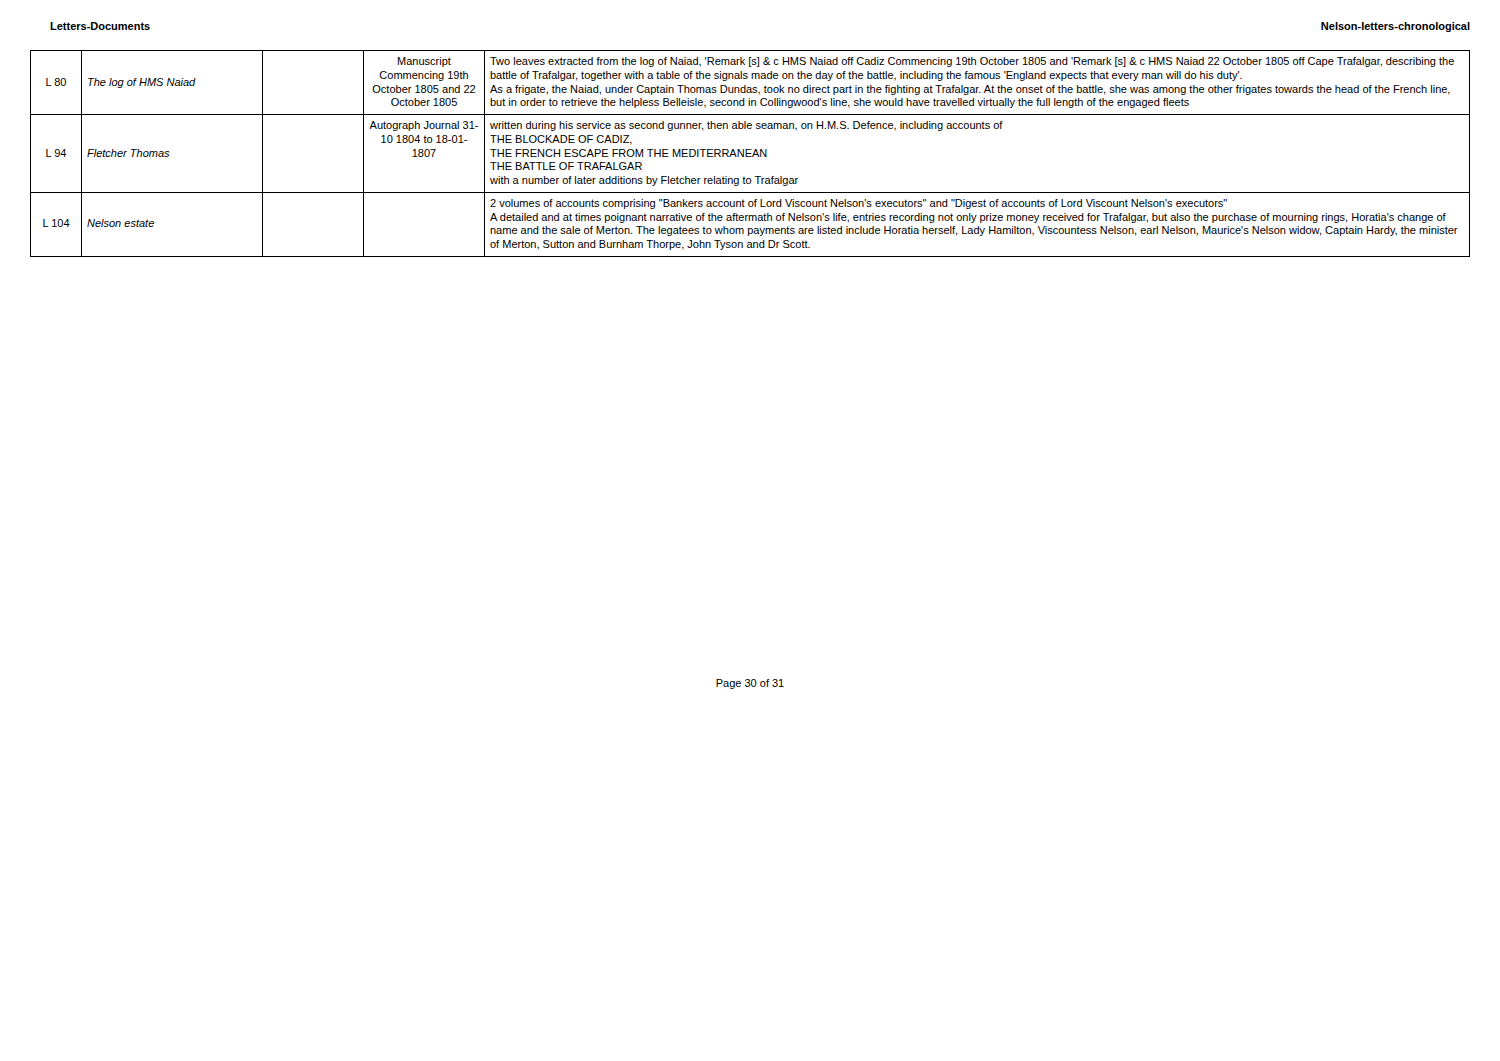Letters-Documents
Nelson-letters-chronological
| L 80 | The log of HMS Naiad | | Manuscript Commencing 19th October 1805 and 22 October 1805 | Two leaves extracted from the log of Naiad, 'Remark [s] & c HMS Naiad off Cadiz Commencing 19th October 1805 and 'Remark [s] & c HMS Naiad 22 October 1805 off Cape Trafalgar, describing the battle of Trafalgar, together with a table of the signals made on the day of the battle, including the famous 'England expects that every man will do his duty'. As a frigate, the Naiad, under Captain Thomas Dundas, took no direct part in the fighting at Trafalgar. At the onset of the battle, she was among the other frigates towards the head of the French line, but in order to retrieve the helpless Belleisle, second in Collingwood's line, she would have travelled virtually the full length of the engaged fleets |
| L 94 | Fletcher Thomas | | Autograph Journal 31-10 1804 to 18-01-1807 | written during his service as second gunner, then able seaman, on H.M.S. Defence, including accounts of THE BLOCKADE OF CADIZ, THE FRENCH ESCAPE FROM THE MEDITERRANEAN THE BATTLE OF TRAFALGAR with a number of later additions by Fletcher relating to Trafalgar |
| L 104 | Nelson estate | | | 2 volumes of accounts comprising "Bankers account of Lord Viscount Nelson's executors" and "Digest of accounts of Lord Viscount Nelson's executors" A detailed and at times poignant narrative of the aftermath of Nelson's life, entries recording not only prize money received for Trafalgar, but also the purchase of mourning rings, Horatia's change of name and the sale of Merton. The legatees to whom payments are listed include Horatia herself, Lady Hamilton, Viscountess Nelson, earl Nelson, Maurice's Nelson widow, Captain Hardy, the minister of Merton, Sutton and Burnham Thorpe, John Tyson and Dr Scott. |
Page 30 of 31